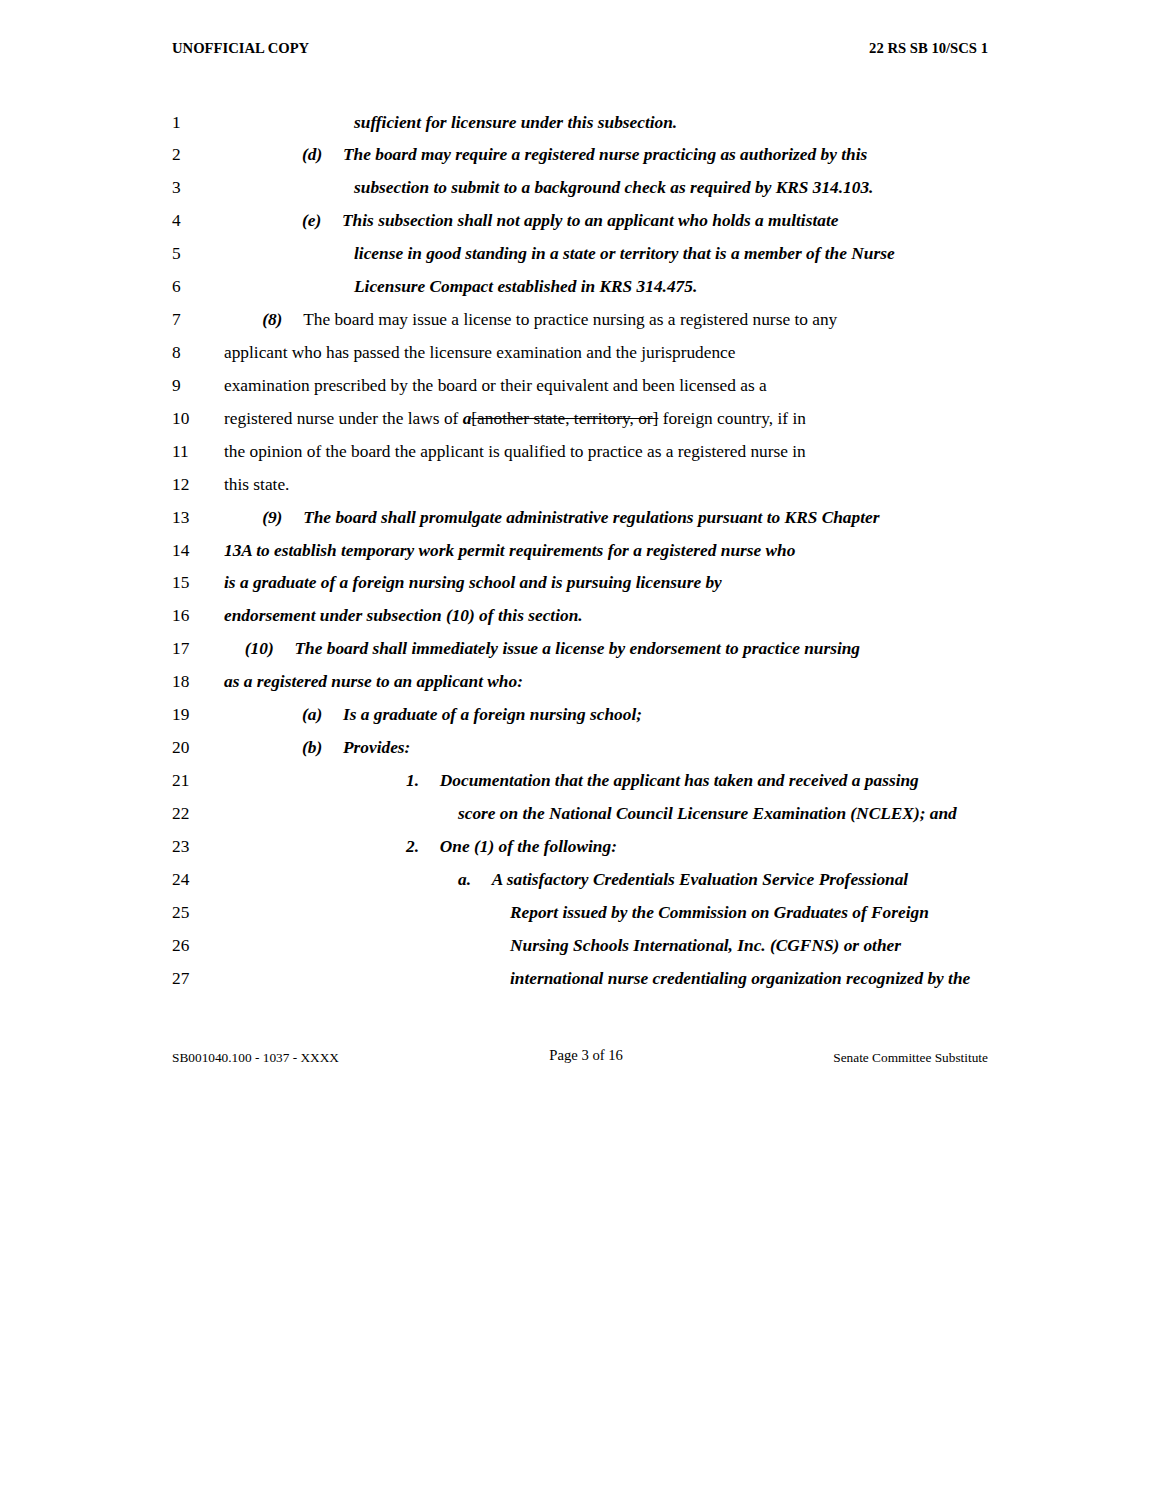UNOFFICIAL COPY 22 RS SB 10/SCS 1
| 1 | sufficient for licensure under this subsection. |
| 2 | (d) The board may require a registered nurse practicing as authorized by this |
| 3 | subsection to submit to a background check as required by KRS 314.103. |
| 4 | (e) This subsection shall not apply to an applicant who holds a multistate |
| 5 | license in good standing in a state or territory that is a member of the Nurse |
| 6 | Licensure Compact established in KRS 314.475. |
| 7 | (8) The board may issue a license to practice nursing as a registered nurse to any |
| 8 | applicant who has passed the licensure examination and the jurisprudence |
| 9 | examination prescribed by the board or their equivalent and been licensed as a |
| 10 | registered nurse under the laws of a [another state, territory, or] foreign country, if in |
| 11 | the opinion of the board the applicant is qualified to practice as a registered nurse in |
| 12 | this state. |
| 13 | (9) The board shall promulgate administrative regulations pursuant to KRS Chapter |
| 14 | 13A to establish temporary work permit requirements for a registered nurse who |
| 15 | is a graduate of a foreign nursing school and is pursuing licensure by |
| 16 | endorsement under subsection (10) of this section. |
| 17 | (10) The board shall immediately issue a license by endorsement to practice nursing |
| 18 | as a registered nurse to an applicant who: |
| 19 | (a) Is a graduate of a foreign nursing school; |
| 20 | (b) Provides: |
| 21 | 1. Documentation that the applicant has taken and received a passing |
| 22 | score on the National Council Licensure Examination (NCLEX); and |
| 23 | 2. One (1) of the following: |
| 24 | a. A satisfactory Credentials Evaluation Service Professional |
| 25 | Report issued by the Commission on Graduates of Foreign |
| 26 | Nursing Schools International, Inc. (CGFNS) or other |
| 27 | international nurse credentialing organization recognized by the |
SB001040.100 - 1037 - XXXX Page 3 of 16 Senate Committee Substitute